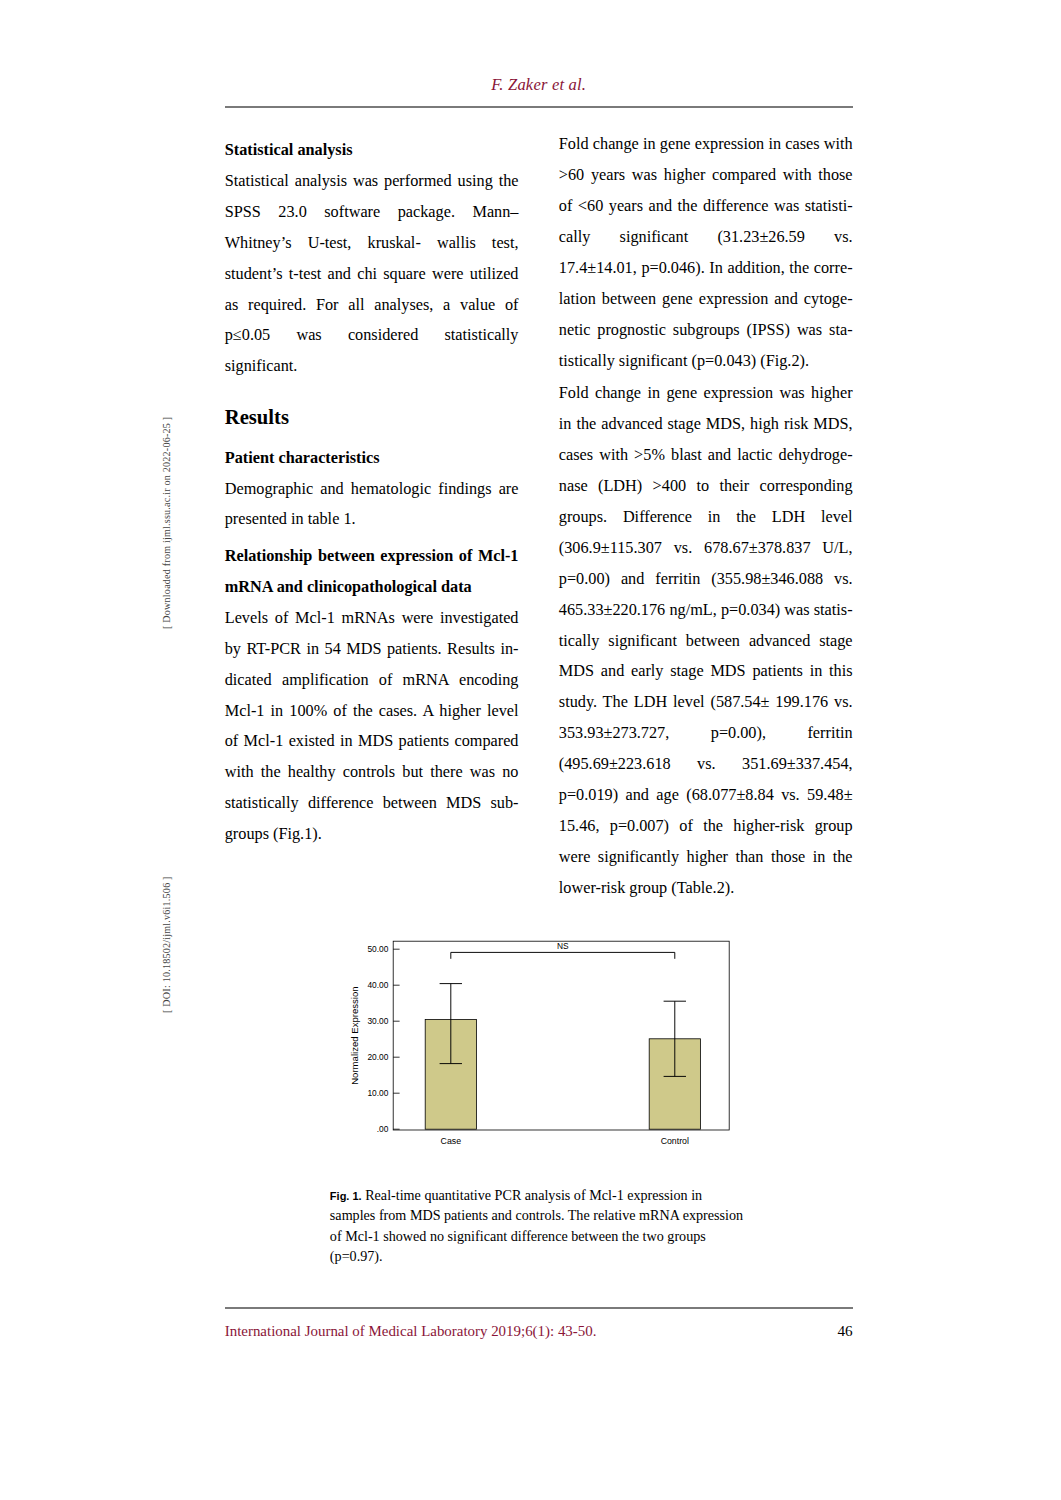[ Downloaded from ijml.ssu.ac.ir on 2022-06-25 ]
[ DOI: 10.18502/ijml.v6i1.506 ]
F. Zaker et al.
Statistical analysis
Statistical analysis was performed using the SPSS 23.0 software package. Mann–Whitney’s U-test, kruskal- wallis test, student’s t-test and chi square were utilized as required. For all analyses, a value of p≤0.05 was considered statistically significant.
Results
Patient characteristics
Demographic and hematologic findings are presented in table 1.
Relationship between expression of Mcl-1 mRNA and clinicopathological data
Levels of Mcl-1 mRNAs were investigated by RT-PCR in 54 MDS patients. Results indicated amplification of mRNA encoding Mcl-1 in 100% of the cases. A higher level of Mcl-1 existed in MDS patients compared with the healthy controls but there was no statistically difference between MDS subgroups (Fig.1).
Fold change in gene expression in cases with >60 years was higher compared with those of <60 years and the difference was statistically significant (31.23±26.59 vs. 17.4±14.01, p=0.046). In addition, the correlation between gene expression and cytogenetic prognostic subgroups (IPSS) was statistically significant (p=0.043) (Fig.2).
Fold change in gene expression was higher in the advanced stage MDS, high risk MDS, cases with >5% blast and lactic dehydrogenase (LDH) >400 to their corresponding groups. Difference in the LDH level (306.9±115.307 vs. 678.67±378.837 U/L, p=0.00) and ferritin (355.98±346.088 vs. 465.33±220.176 ng/mL, p=0.034) was statistically significant between advanced stage MDS and early stage MDS patients in this study. The LDH level (587.54± 199.176 vs. 353.93±273.727, p=0.00), ferritin (495.69±223.618 vs. 351.69±337.454, p=0.019) and age (68.077±8.84 vs. 59.48± 15.46, p=0.007) of the higher-risk group were significantly higher than those in the lower-risk group (Table.2).
50.00 40.00 30.00 20.00 10.00 .00 Normalized Expression NS Case Control
Fig. 1. Real-time quantitative PCR analysis of Mcl-1 expression in samples from MDS patients and controls. The relative mRNA expression of Mcl-1 showed no significant difference between the two groups (p=0.97).
International Journal of Medical Laboratory 2019;6(1): 43-50.
46